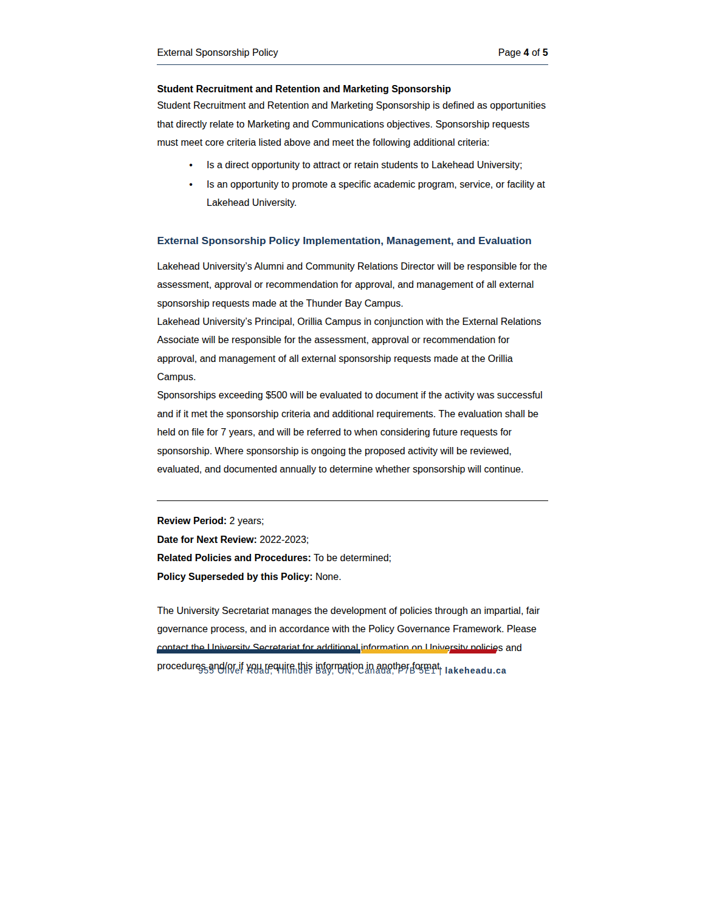External Sponsorship Policy Page 4 of 5
Student Recruitment and Retention and Marketing Sponsorship
Student Recruitment and Retention and Marketing Sponsorship is defined as opportunities that directly relate to Marketing and Communications objectives. Sponsorship requests must meet core criteria listed above and meet the following additional criteria:
Is a direct opportunity to attract or retain students to Lakehead University;
Is an opportunity to promote a specific academic program, service, or facility at Lakehead University.
External Sponsorship Policy Implementation, Management, and Evaluation
Lakehead University’s Alumni and Community Relations Director will be responsible for the assessment, approval or recommendation for approval, and management of all external sponsorship requests made at the Thunder Bay Campus.
Lakehead University’s Principal, Orillia Campus in conjunction with the External Relations Associate will be responsible for the assessment, approval or recommendation for approval, and management of all external sponsorship requests made at the Orillia Campus.
Sponsorships exceeding $500 will be evaluated to document if the activity was successful and if it met the sponsorship criteria and additional requirements. The evaluation shall be held on file for 7 years, and will be referred to when considering future requests for sponsorship. Where sponsorship is ongoing the proposed activity will be reviewed, evaluated, and documented annually to determine whether sponsorship will continue.
Review Period: 2 years;
Date for Next Review: 2022-2023;
Related Policies and Procedures: To be determined;
Policy Superseded by this Policy: None.
The University Secretariat manages the development of policies through an impartial, fair governance process, and in accordance with the Policy Governance Framework. Please contact the University Secretariat for additional information on University policies and procedures and/or if you require this information in another format.
955 Oliver Road, Thunder Bay, ON, Canada, P7B 5E1 | lakeheadu.ca